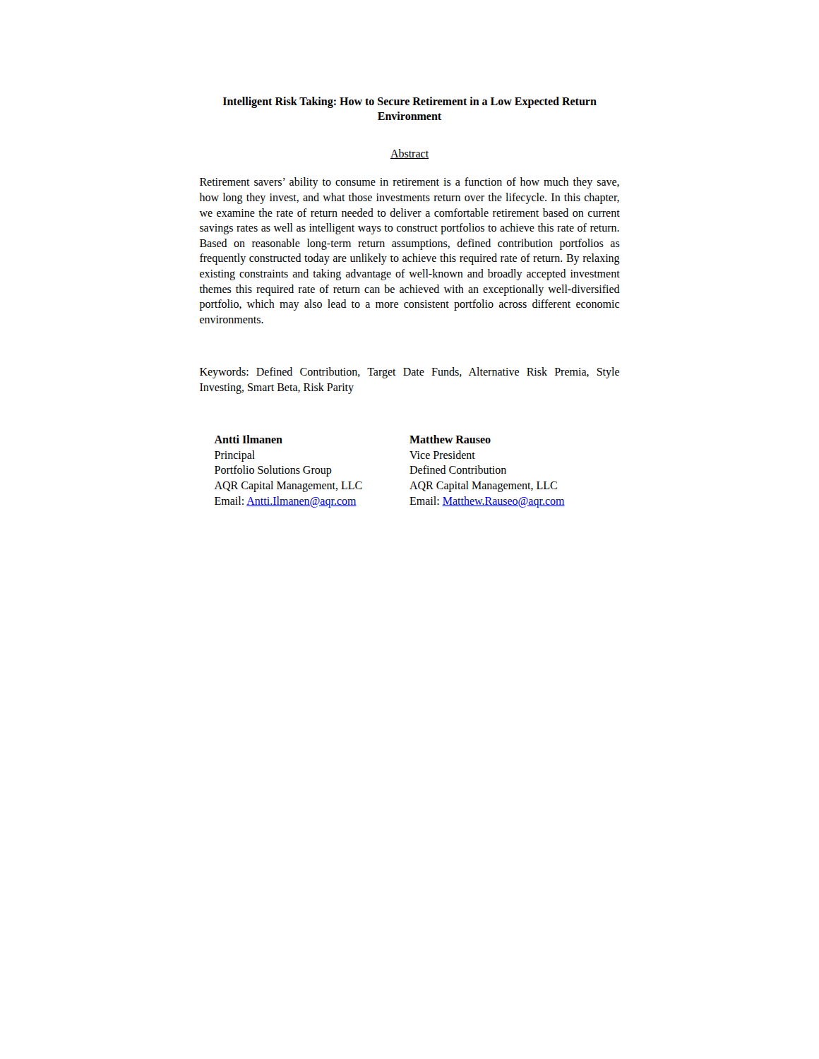Intelligent Risk Taking: How to Secure Retirement in a Low Expected Return
Environment
Abstract
Retirement savers’ ability to consume in retirement is a function of how much they save, how long they invest, and what those investments return over the lifecycle. In this chapter, we examine the rate of return needed to deliver a comfortable retirement based on current savings rates as well as intelligent ways to construct portfolios to achieve this rate of return. Based on reasonable long-term return assumptions, defined contribution portfolios as frequently constructed today are unlikely to achieve this required rate of return. By relaxing existing constraints and taking advantage of well-known and broadly accepted investment themes this required rate of return can be achieved with an exceptionally well-diversified portfolio, which may also lead to a more consistent portfolio across different economic environments.
Keywords: Defined Contribution, Target Date Funds, Alternative Risk Premia, Style Investing, Smart Beta, Risk Parity
| Antti Ilmanen Principal Portfolio Solutions Group AQR Capital Management, LLC Email: Antti.Ilmanen@aqr.com | Matthew Rauseo Vice President Defined Contribution AQR Capital Management, LLC Email: Matthew.Rauseo@aqr.com |